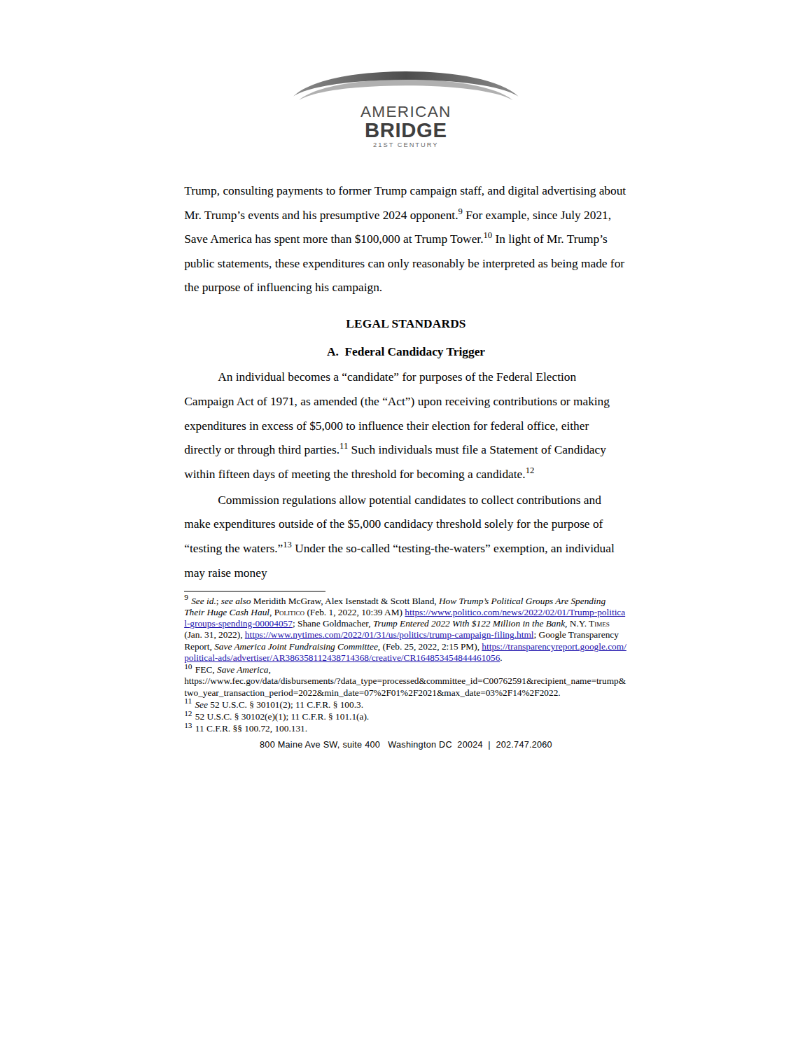AMERICAN BRIDGE 21ST CENTURY
Trump, consulting payments to former Trump campaign staff, and digital advertising about Mr. Trump’s events and his presumptive 2024 opponent.9 For example, since July 2021, Save America has spent more than $100,000 at Trump Tower.10 In light of Mr. Trump’s public statements, these expenditures can only reasonably be interpreted as being made for the purpose of influencing his campaign.
LEGAL STANDARDS
A. Federal Candidacy Trigger
An individual becomes a “candidate” for purposes of the Federal Election Campaign Act of 1971, as amended (the “Act”) upon receiving contributions or making expenditures in excess of $5,000 to influence their election for federal office, either directly or through third parties.11 Such individuals must file a Statement of Candidacy within fifteen days of meeting the threshold for becoming a candidate.12
Commission regulations allow potential candidates to collect contributions and make expenditures outside of the $5,000 candidacy threshold solely for the purpose of “testing the waters.”13 Under the so-called “testing-the-waters” exemption, an individual may raise money
9 See id.; see also Meridith McGraw, Alex Isenstadt & Scott Bland, How Trump’s Political Groups Are Spending Their Huge Cash Haul, Politico (Feb. 1, 2022, 10:39 AM) https://www.politico.com/news/2022/02/01/Trump-political-groups-spending-00004057; Shane Goldmacher, Trump Entered 2022 With $122 Million in the Bank, N.Y. Times (Jan. 31, 2022), https://www.nytimes.com/2022/01/31/us/politics/trump-campaign-filing.html; Google Transparency Report, Save America Joint Fundraising Committee, (Feb. 25, 2022, 2:15 PM), https://transparencyreport.google.com/political-ads/advertiser/AR386358112438714368/creative/CR164853454844461056.
10 FEC, Save America,
https://www.fec.gov/data/disbursements/?data_type=processed&committee_id=C00762591&recipient_name=trump&two_year_transaction_period=2022&min_date=07%2F01%2F2021&max_date=03%2F14%2F2022.
11 See 52 U.S.C. § 30101(2); 11 C.F.R. § 100.3.
12 52 U.S.C. § 30102(e)(1); 11 C.F.R. § 101.1(a).
13 11 C.F.R. §§ 100.72, 100.131.
800 Maine Ave SW, suite 400 Washington DC 20024 | 202.747.2060